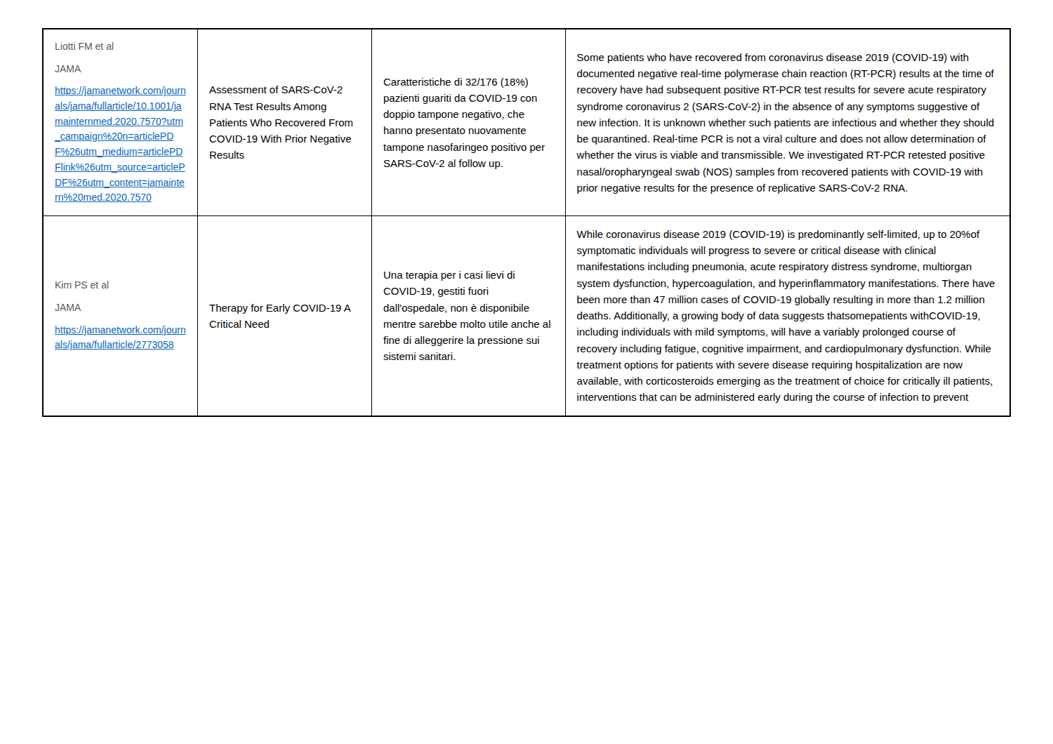| Liotti FM et al JAMA https://jamanetwork.com/journals/jama/fullarticle/10.1001/jamainternmed.2020.7570?utm_campaign%20n=articlePDF%26utm_medium=articlePDFlink%26utm_source=articlePDF%26utm_content=jamaintern%20med.2020.7570 | Assessment of SARS-CoV-2 RNA Test Results Among Patients Who Recovered From COVID-19 With Prior Negative Results | Caratteristiche di 32/176 (18%) pazienti guariti da COVID-19 con doppio tampone negativo, che hanno presentato nuovamente tampone nasofaringeo positivo per SARS-CoV-2 al follow up. | Some patients who have recovered from coronavirus disease 2019 (COVID-19) with documented negative real-time polymerase chain reaction (RT-PCR) results at the time of recovery have had subsequent positive RT-PCR test results for severe acute respiratory syndrome coronavirus 2 (SARS-CoV-2) in the absence of any symptoms suggestive of new infection. It is unknown whether such patients are infectious and whether they should be quarantined. Real-time PCR is not a viral culture and does not allow determination of whether the virus is viable and transmissible. We investigated RT-PCR retested positive nasal/oropharyngeal swab (NOS) samples from recovered patients with COVID-19 with prior negative results for the presence of replicative SARS-CoV-2 RNA. |
| Kim PS et al JAMA https://jamanetwork.com/journals/jama/fullarticle/2773058 | Therapy for Early COVID-19 A Critical Need | Una terapia per i casi lievi di COVID-19, gestiti fuori dall'ospedale, non è disponibile mentre sarebbe molto utile anche al fine di alleggerire la pressione sui sistemi sanitari. | While coronavirus disease 2019 (COVID-19) is predominantly self-limited, up to 20%of symptomatic individuals will progress to severe or critical disease with clinical manifestations including pneumonia, acute respiratory distress syndrome, multiorgan system dysfunction, hypercoagulation, and hyperinflammatory manifestations. There have been more than 47 million cases of COVID-19 globally resulting in more than 1.2 million deaths. Additionally, a growing body of data suggests thatsomepatients withCOVID-19, including individuals with mild symptoms, will have a variably prolonged course of recovery including fatigue, cognitive impairment, and cardiopulmonary dysfunction. While treatment options for patients with severe disease requiring hospitalization are now available, with corticosteroids emerging as the treatment of choice for critically ill patients, interventions that can be administered early during the course of infection to prevent |